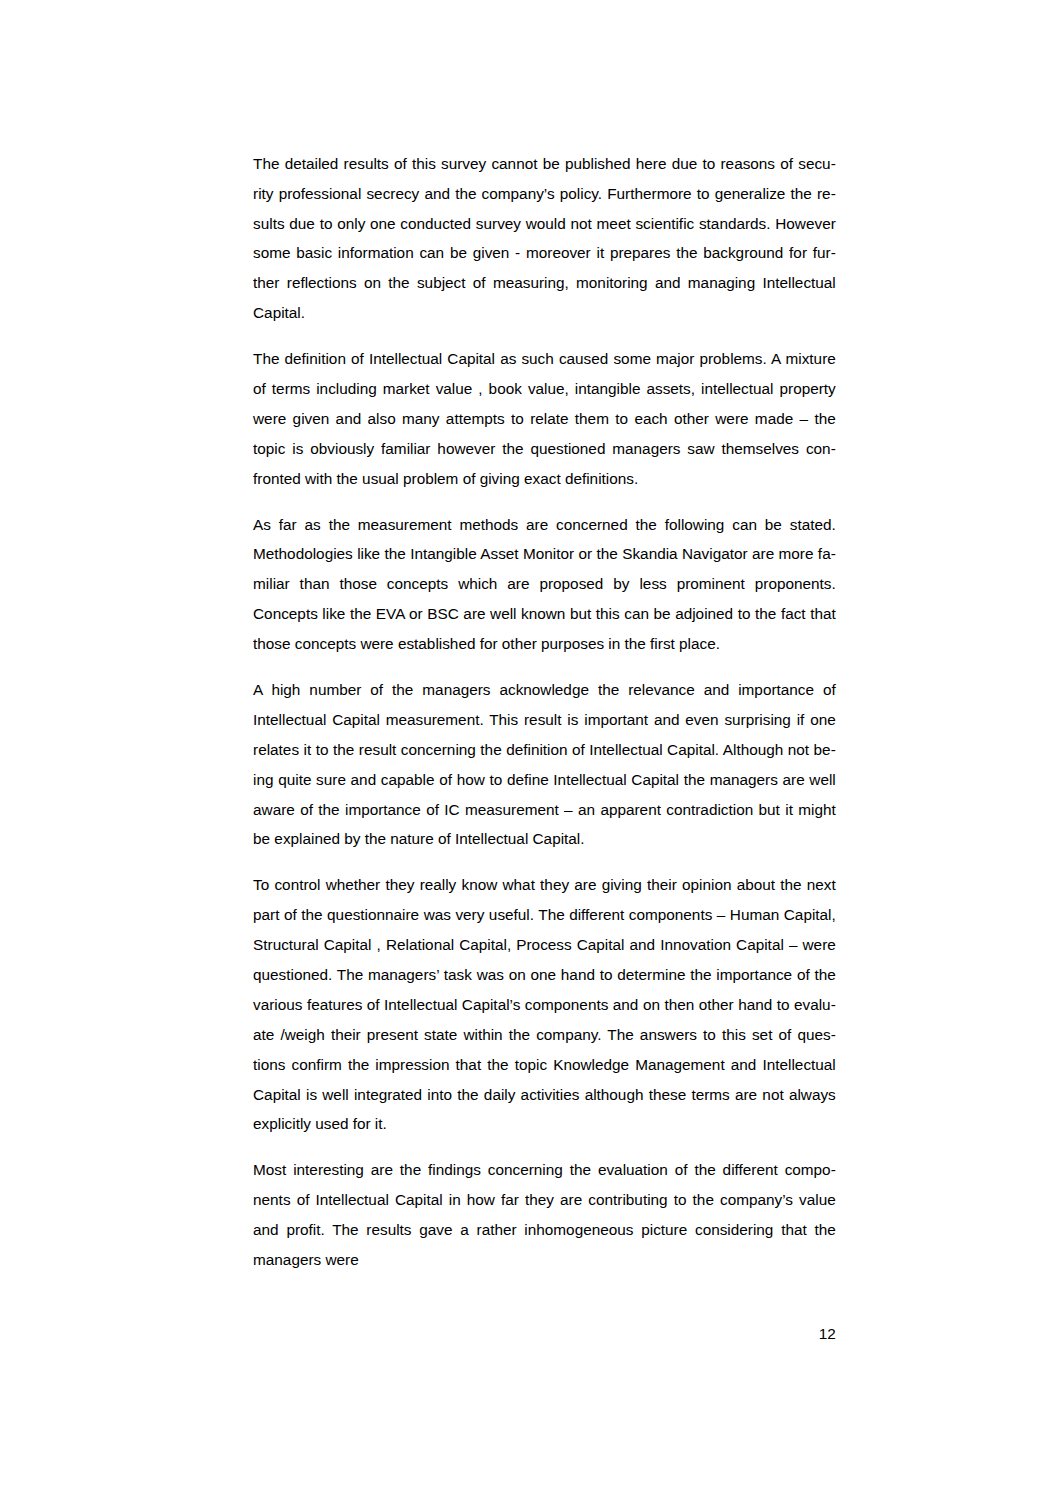The detailed results of this survey cannot be published here due to reasons of security professional secrecy and the company’s policy. Furthermore to generalize the results due to only one conducted survey would not meet scientific standards. However some basic information can be given - moreover it prepares the background for further reflections on the subject of measuring, monitoring and managing Intellectual Capital.
The definition of Intellectual Capital as such caused some major problems. A mixture of terms including market value , book value, intangible assets, intellectual property were given and also many attempts to relate them to each other were made – the topic is obviously familiar however the questioned managers saw themselves confronted with the usual problem of giving exact definitions.
As far as the measurement methods are concerned the following can be stated. Methodologies like the Intangible Asset Monitor or the Skandia Navigator are more familiar than those concepts which are proposed by less prominent proponents. Concepts like the EVA or BSC are well known but this can be adjoined to the fact that those concepts were established for other purposes in the first place.
A high number of the managers acknowledge the relevance and importance of Intellectual Capital measurement. This result is important and even surprising if one relates it to the result concerning the definition of Intellectual Capital. Although not being quite sure and capable of how to define Intellectual Capital the managers are well aware of the importance of IC measurement – an apparent contradiction but it might be explained by the nature of Intellectual Capital.
To control whether they really know what they are giving their opinion about the next part of the questionnaire was very useful. The different components – Human Capital, Structural Capital , Relational Capital, Process Capital and Innovation Capital – were questioned. The managers’ task was on one hand to determine the importance of the various features of Intellectual Capital’s components and on then other hand to evaluate /weigh their present state within the company. The answers to this set of questions confirm the impression that the topic Knowledge Management and Intellectual Capital is well integrated into the daily activities although these terms are not always explicitly used for it.
Most interesting are the findings concerning the evaluation of the different components of Intellectual Capital in how far they are contributing to the company’s value and profit. The results gave a rather inhomogeneous picture considering that the managers were
12